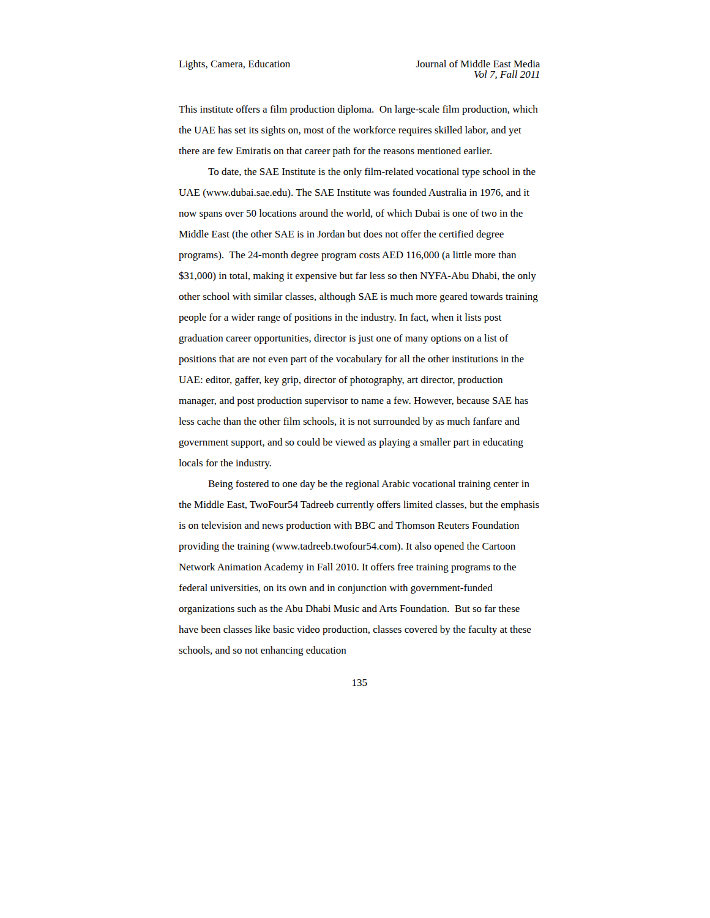Lights, Camera, Education
Journal of Middle East Media Vol 7, Fall 2011
This institute offers a film production diploma. On large-scale film production, which the UAE has set its sights on, most of the workforce requires skilled labor, and yet there are few Emiratis on that career path for the reasons mentioned earlier.
To date, the SAE Institute is the only film-related vocational type school in the UAE (www.dubai.sae.edu). The SAE Institute was founded Australia in 1976, and it now spans over 50 locations around the world, of which Dubai is one of two in the Middle East (the other SAE is in Jordan but does not offer the certified degree programs). The 24-month degree program costs AED 116,000 (a little more than $31,000) in total, making it expensive but far less so then NYFA-Abu Dhabi, the only other school with similar classes, although SAE is much more geared towards training people for a wider range of positions in the industry. In fact, when it lists post graduation career opportunities, director is just one of many options on a list of positions that are not even part of the vocabulary for all the other institutions in the UAE: editor, gaffer, key grip, director of photography, art director, production manager, and post production supervisor to name a few. However, because SAE has less cache than the other film schools, it is not surrounded by as much fanfare and government support, and so could be viewed as playing a smaller part in educating locals for the industry.
Being fostered to one day be the regional Arabic vocational training center in the Middle East, TwoFour54 Tadreeb currently offers limited classes, but the emphasis is on television and news production with BBC and Thomson Reuters Foundation providing the training (www.tadreeb.twofour54.com). It also opened the Cartoon Network Animation Academy in Fall 2010. It offers free training programs to the federal universities, on its own and in conjunction with government-funded organizations such as the Abu Dhabi Music and Arts Foundation. But so far these have been classes like basic video production, classes covered by the faculty at these schools, and so not enhancing education
135